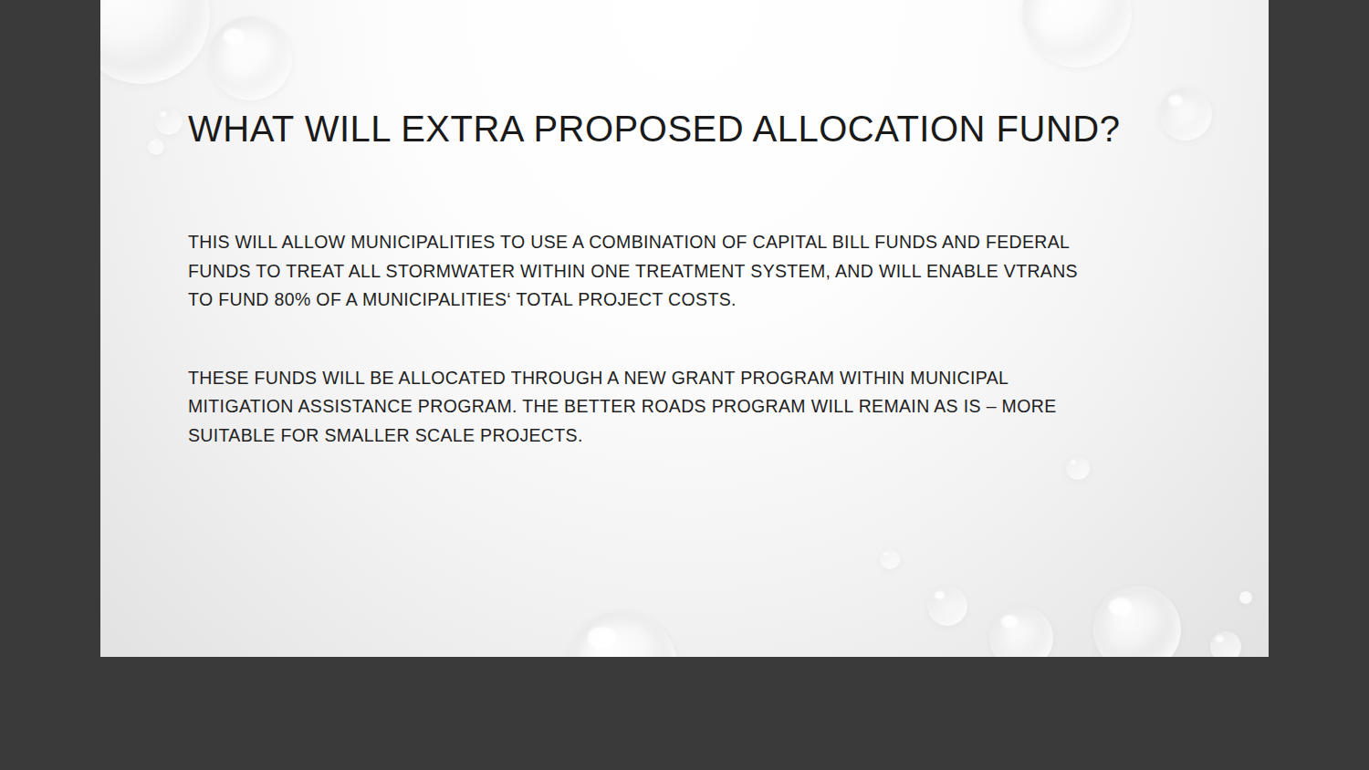What will extra proposed allocation fund?
This will allow municipalities to use a combination of capital bill funds and federal funds to treat all stormwater within one treatment system, and will enable VTrans to fund 80% of a municipalities‘ total project costs.
These funds will be allocated through a new grant program within Municipal Mitigation Assistance Program. The Better Roads Program will remain as is – more suitable for smaller scale projects.